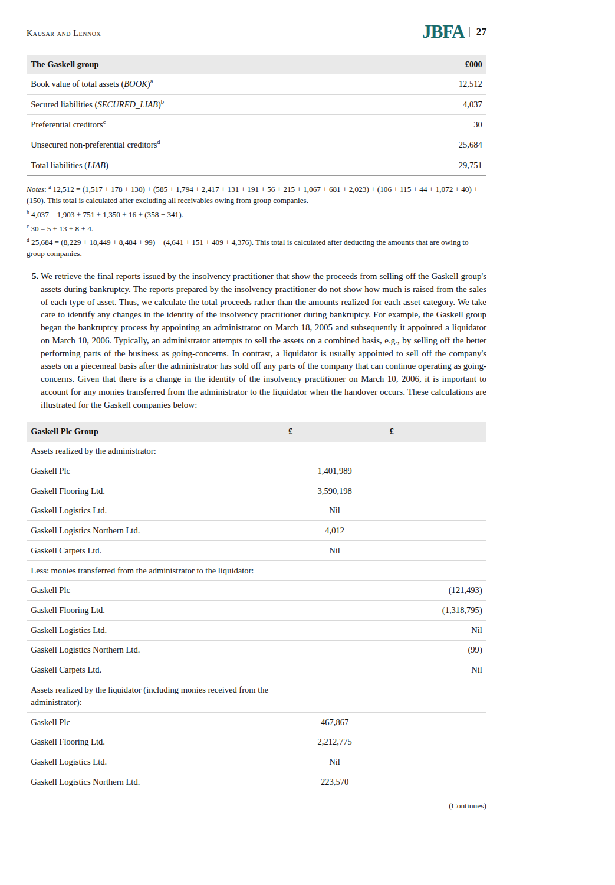Kausar and Lennox
JBFA
27
| The Gaskell group | £000 |
| --- | --- |
| Book value of total assets ( BOOK ) a | 12,512 |
| Secured liabilities ( SECURED_LIAB ) b | 4,037 |
| Preferential creditors c | 30 |
| Unsecured non-preferential creditors d | 25,684 |
| Total liabilities ( LIAB ) | 29,751 |
Notes: a 12,512 = (1,517 + 178 + 130) + (585 + 1,794 + 2,417 + 131 + 191 + 56 + 215 + 1,067 + 681 + 2,023) + (106 + 115 + 44 + 1,072 + 40) + (150). This total is calculated after excluding all receivables owing from group companies.
b 4,037 = 1,903 + 751 + 1,350 + 16 + (358 − 341).
c 30 = 5 + 13 + 8 + 4.
d 25,684 = (8,229 + 18,449 + 8,484 + 99) − (4,641 + 151 + 409 + 4,376). This total is calculated after deducting the amounts that are owing to group companies.
We retrieve the final reports issued by the insolvency practitioner that show the proceeds from selling off the Gaskell group's assets during bankruptcy. The reports prepared by the insolvency practitioner do not show how much is raised from the sales of each type of asset. Thus, we calculate the total proceeds rather than the amounts realized for each asset category. We take care to identify any changes in the identity of the insolvency practitioner during bankruptcy. For example, the Gaskell group began the bankruptcy process by appointing an administrator on March 18, 2005 and subsequently it appointed a liquidator on March 10, 2006. Typically, an administrator attempts to sell the assets on a combined basis, e.g., by selling off the better performing parts of the business as going-concerns. In contrast, a liquidator is usually appointed to sell off the company's assets on a piecemeal basis after the administrator has sold off any parts of the company that can continue operating as going-concerns. Given that there is a change in the identity of the insolvency practitioner on March 10, 2006, it is important to account for any monies transferred from the administrator to the liquidator when the handover occurs. These calculations are illustrated for the Gaskell companies below:
| Gaskell Plc Group | £ | £ |
| --- | --- | --- |
| Assets realized by the administrator: | | |
| Gaskell Plc | 1,401,989 | |
| Gaskell Flooring Ltd. | 3,590,198 | |
| Gaskell Logistics Ltd. | Nil | |
| Gaskell Logistics Northern Ltd. | 4,012 | |
| Gaskell Carpets Ltd. | Nil | |
| Less: monies transferred from the administrator to the liquidator: | | |
| Gaskell Plc | | (121,493) |
| Gaskell Flooring Ltd. | | (1,318,795) |
| Gaskell Logistics Ltd. | | Nil |
| Gaskell Logistics Northern Ltd. | | (99) |
| Gaskell Carpets Ltd. | | Nil |
| Assets realized by the liquidator (including monies received from the administrator): | | |
| Gaskell Plc | 467,867 | |
| Gaskell Flooring Ltd. | 2,212,775 | |
| Gaskell Logistics Ltd. | Nil | |
| Gaskell Logistics Northern Ltd. | 223,570 | |
(Continues)